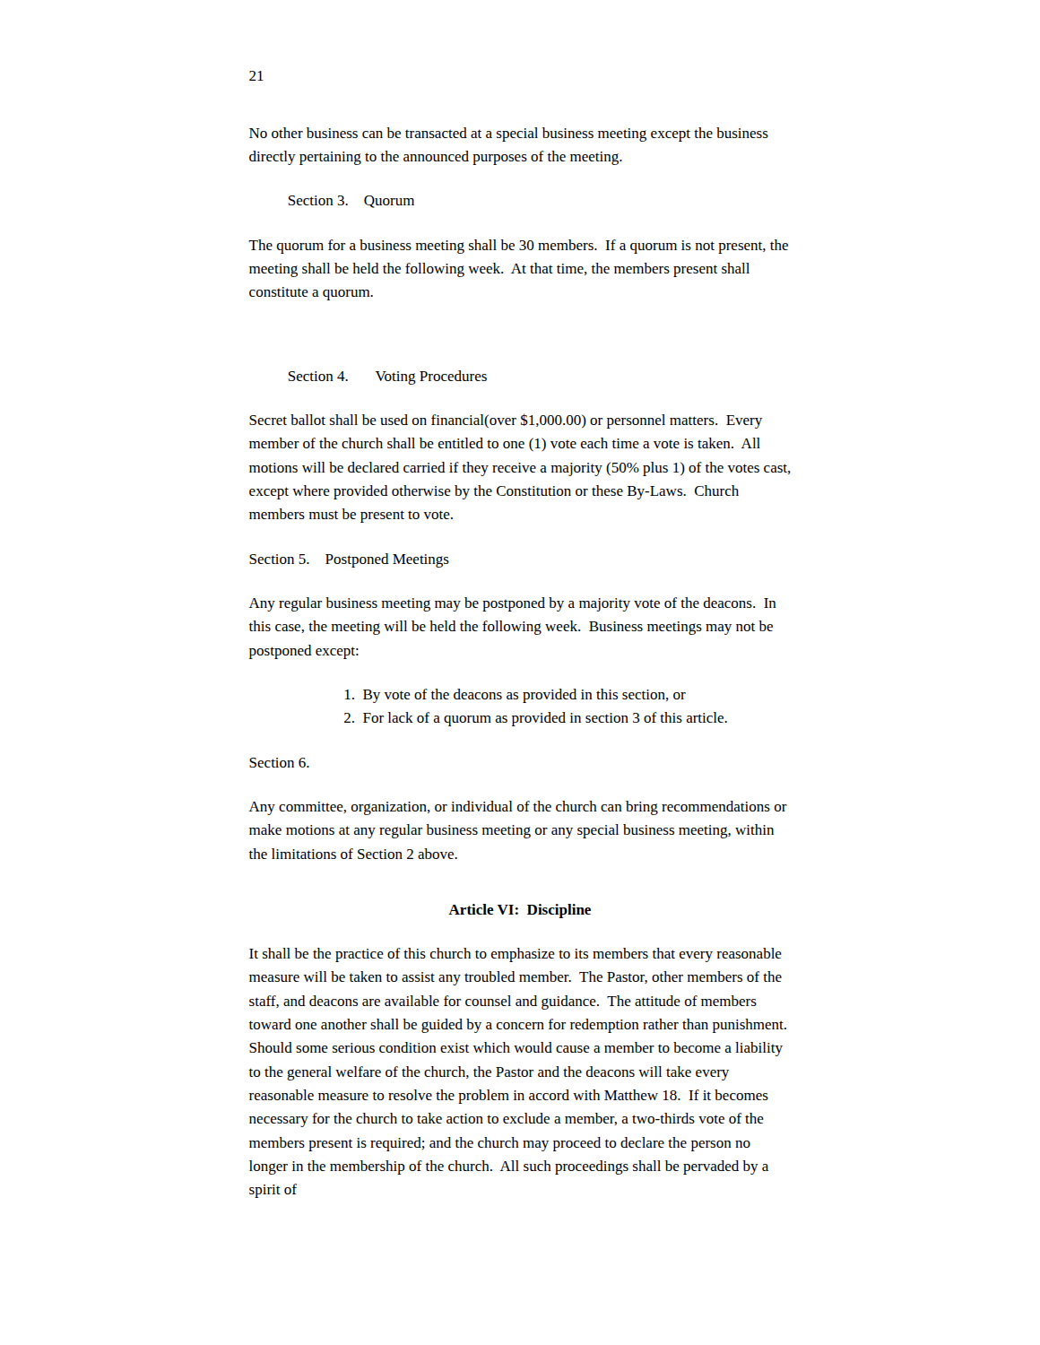21
No other business can be transacted at a special business meeting except the business directly pertaining to the announced purposes of the meeting.
Section 3. Quorum
The quorum for a business meeting shall be 30 members. If a quorum is not present, the meeting shall be held the following week. At that time, the members present shall constitute a quorum.
Section 4. Voting Procedures
Secret ballot shall be used on financial(over $1,000.00) or personnel matters. Every member of the church shall be entitled to one (1) vote each time a vote is taken. All motions will be declared carried if they receive a majority (50% plus 1) of the votes cast, except where provided otherwise by the Constitution or these By-Laws. Church members must be present to vote.
Section 5. Postponed Meetings
Any regular business meeting may be postponed by a majority vote of the deacons. In this case, the meeting will be held the following week. Business meetings may not be postponed except:
1. By vote of the deacons as provided in this section, or
2. For lack of a quorum as provided in section 3 of this article.
Section 6.
Any committee, organization, or individual of the church can bring recommendations or make motions at any regular business meeting or any special business meeting, within the limitations of Section 2 above.
Article VI: Discipline
It shall be the practice of this church to emphasize to its members that every reasonable measure will be taken to assist any troubled member. The Pastor, other members of the staff, and deacons are available for counsel and guidance. The attitude of members toward one another shall be guided by a concern for redemption rather than punishment. Should some serious condition exist which would cause a member to become a liability to the general welfare of the church, the Pastor and the deacons will take every reasonable measure to resolve the problem in accord with Matthew 18. If it becomes necessary for the church to take action to exclude a member, a two-thirds vote of the members present is required; and the church may proceed to declare the person no longer in the membership of the church. All such proceedings shall be pervaded by a spirit of